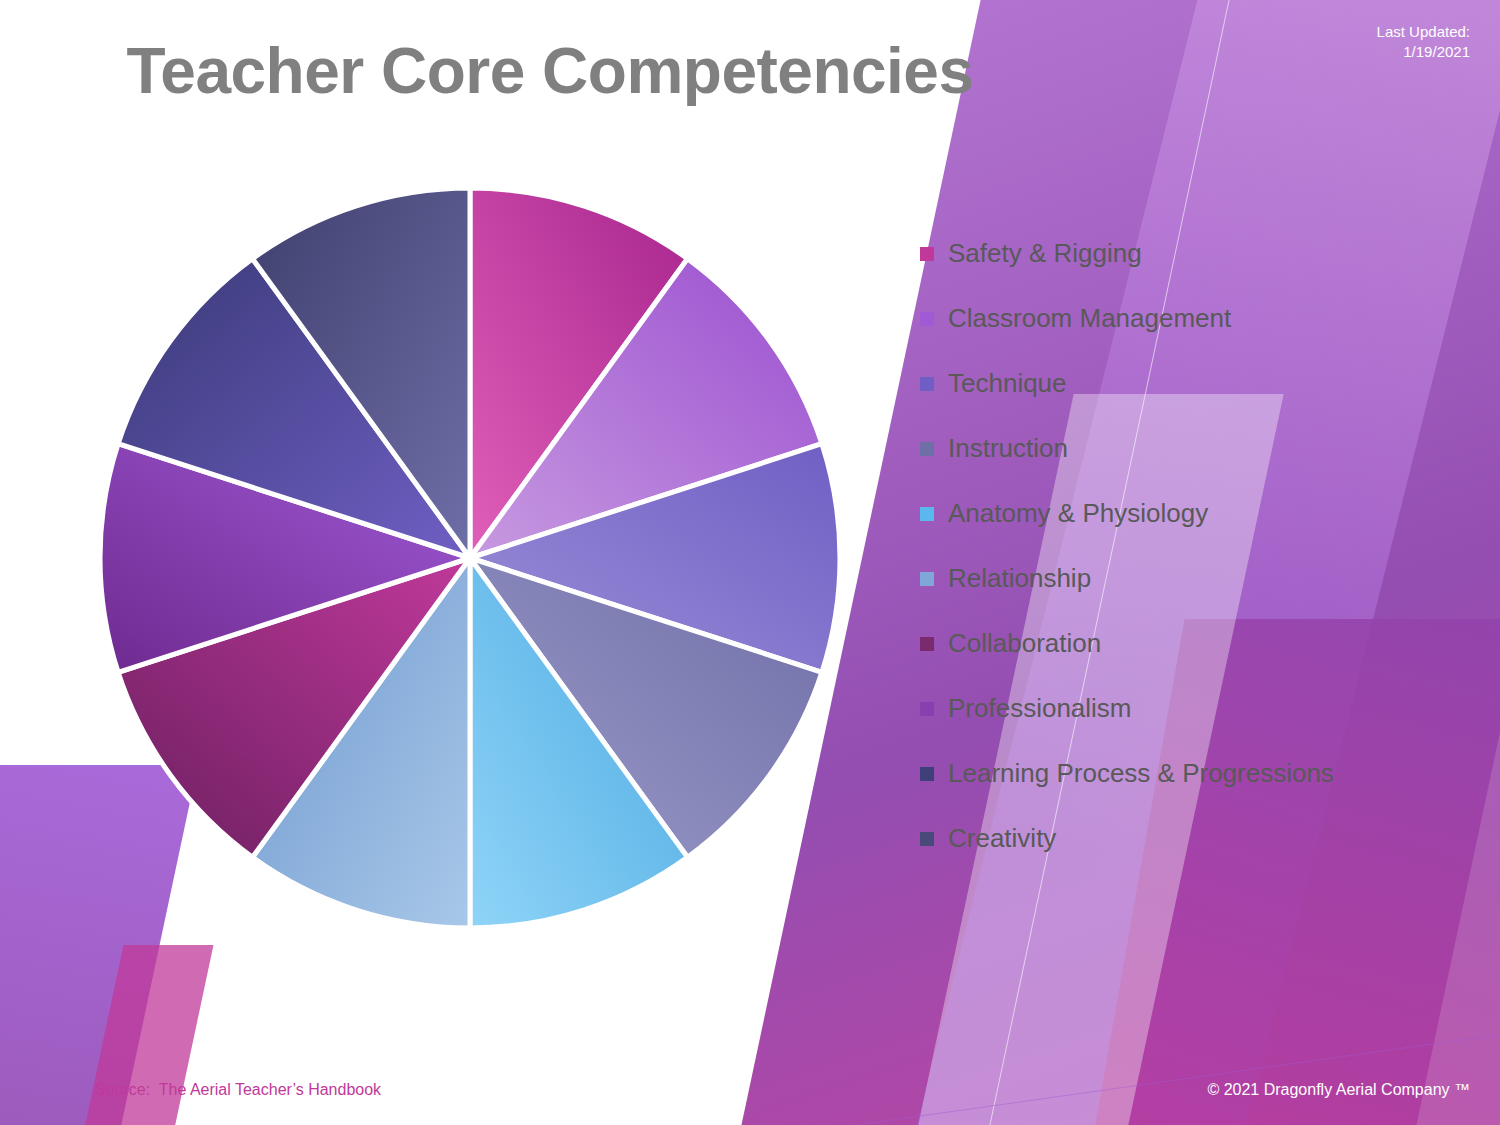Last Updated:
1/19/2021
Teacher Core Competencies
Safety & Rigging
Classroom Management
Technique
Instruction
Anatomy & Physiology
Relationship
Collaboration
Professionalism
Learning Process & Progressions
Creativity
Source: The Aerial Teacher’s Handbook
© 2021 Dragonfly Aerial Company ™